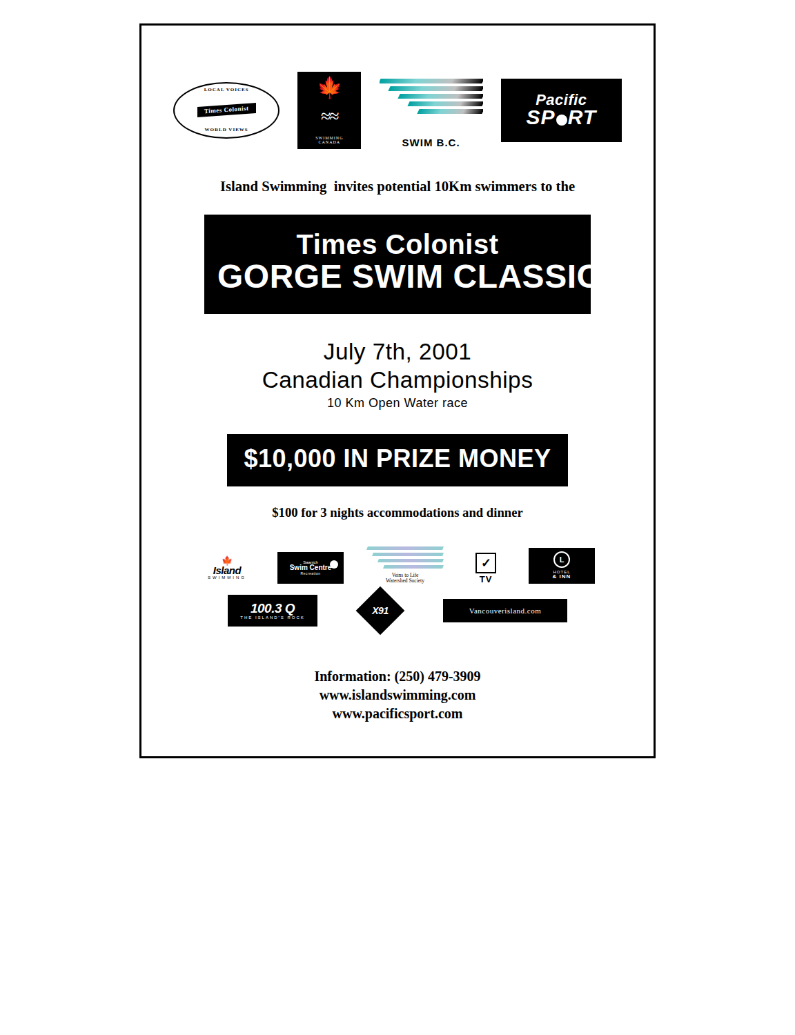LOCAL VOICES
Times Colonist
WORLD VIEWS
🍁
≈≈
Swimming
Canada
SWIM B.C.
Pacific
SP RT
Island Swimming invites potential 10Km swimmers to the
Times Colonist
GORGE SWIM CLASSIC
July 7th, 2001
Canadian Championships
10 Km Open Water race
$10,000 IN PRIZE MONEY
$100 for 3 nights accommodations and dinner
🍁
Island
SWIMMING
Saanich
Swim Centre
Recreation
Veins to Life
Watershed Society
✓
TV
L
HOTEL
& INN
100.3 Q
THE ISLAND'S ROCK
X91
Vancouverisland.com
Information: (250) 479-3909
www.islandswimming.com
www.pacificsport.com